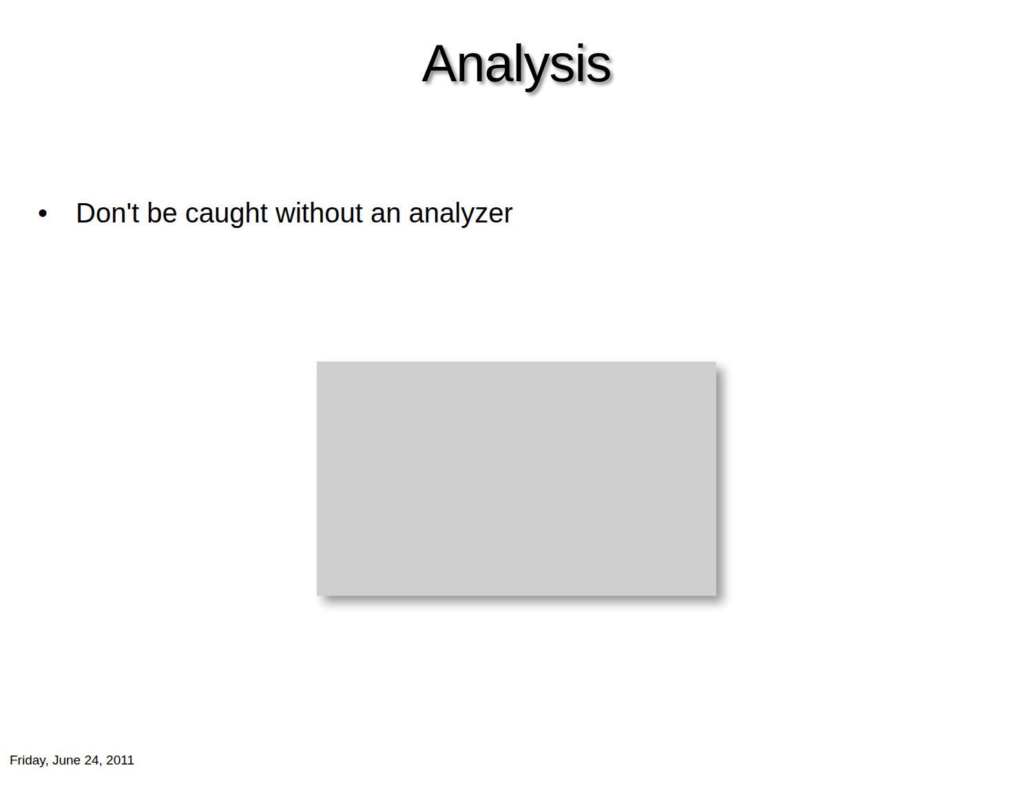Analysis
Don't be caught without an analyzer
Friday, June 24, 2011